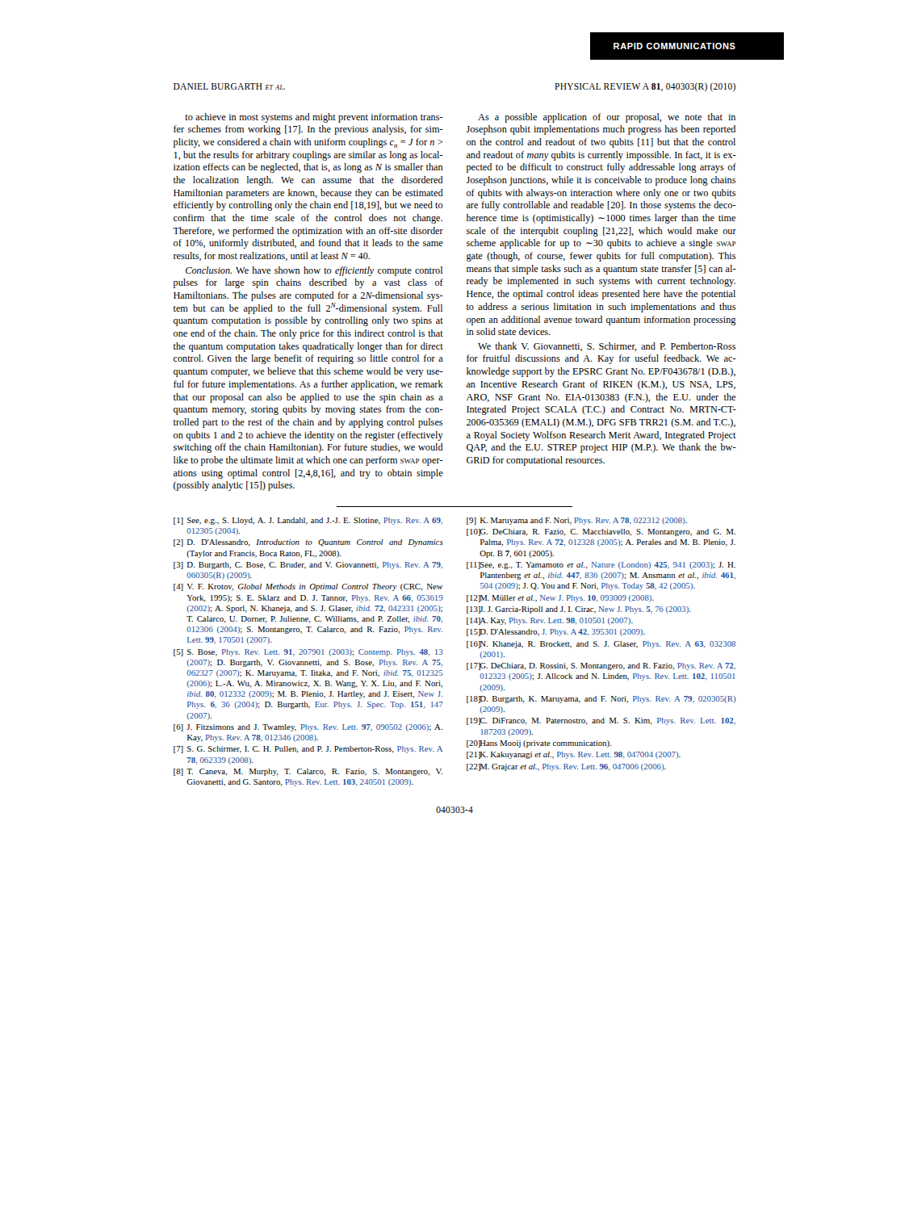Rapid Communications
DANIEL BURGARTH et al.
PHYSICAL REVIEW A 81, 040303(R) (2010)
to achieve in most systems and might prevent information transfer schemes from working [17]. In the previous analysis, for simplicity, we considered a chain with uniform couplings cn = J for n > 1, but the results for arbitrary couplings are similar as long as localization effects can be neglected, that is, as long as N is smaller than the localization length. We can assume that the disordered Hamiltonian parameters are known, because they can be estimated efficiently by controlling only the chain end [18,19], but we need to confirm that the time scale of the control does not change. Therefore, we performed the optimization with an off-site disorder of 10%, uniformly distributed, and found that it leads to the same results, for most realizations, until at least N = 40.
Conclusion. We have shown how to efficiently compute control pulses for large spin chains described by a vast class of Hamiltonians. The pulses are computed for a 2N-dimensional system but can be applied to the full 2N-dimensional system. Full quantum computation is possible by controlling only two spins at one end of the chain. The only price for this indirect control is that the quantum computation takes quadratically longer than for direct control. Given the large benefit of requiring so little control for a quantum computer, we believe that this scheme would be very useful for future implementations. As a further application, we remark that our proposal can also be applied to use the spin chain as a quantum memory, storing qubits by moving states from the controlled part to the rest of the chain and by applying control pulses on qubits 1 and 2 to achieve the identity on the register (effectively switching off the chain Hamiltonian). For future studies, we would like to probe the ultimate limit at which one can perform swap operations using optimal control [2,4,8,16], and try to obtain simple (possibly analytic [15]) pulses.
As a possible application of our proposal, we note that in Josephson qubit implementations much progress has been reported on the control and readout of two qubits [11] but that the control and readout of many qubits is currently impossible. In fact, it is expected to be difficult to construct fully addressable long arrays of Josephson junctions, while it is conceivable to produce long chains of qubits with always-on interaction where only one or two qubits are fully controllable and readable [20]. In those systems the decoherence time is (optimistically) ∼1000 times larger than the time scale of the interqubit coupling [21,22], which would make our scheme applicable for up to ∼30 qubits to achieve a single swap gate (though, of course, fewer qubits for full computation). This means that simple tasks such as a quantum state transfer [5] can already be implemented in such systems with current technology. Hence, the optimal control ideas presented here have the potential to address a serious limitation in such implementations and thus open an additional avenue toward quantum information processing in solid state devices.
We thank V. Giovannetti, S. Schirmer, and P. Pemberton-Ross for fruitful discussions and A. Kay for useful feedback. We acknowledge support by the EPSRC Grant No. EP/F043678/1 (D.B.), an Incentive Research Grant of RIKEN (K.M.), US NSA, LPS, ARO, NSF Grant No. EIA-0130383 (F.N.), the E.U. under the Integrated Project SCALA (T.C.) and Contract No. MRTN-CT-2006-035369 (EMALI) (M.M.), DFG SFB TRR21 (S.M. and T.C.), a Royal Society Wolfson Research Merit Award, Integrated Project QAP, and the E.U. STREP project HIP (M.P.). We thank the bwGRiD for computational resources.
See, e.g., S. Lloyd, A. J. Landahl, and J.-J. E. Slotine, Phys. Rev. A 69, 012305 (2004).
D. D'Alessandro, Introduction to Quantum Control and Dynamics (Taylor and Francis, Boca Raton, FL, 2008).
D. Burgarth, C. Bose, C. Bruder, and V. Giovannetti, Phys. Rev. A 79, 060305(R) (2009).
V. F. Krotov, Global Methods in Optimal Control Theory (CRC, New York, 1995); S. E. Sklarz and D. J. Tannor, Phys. Rev. A 66, 053619 (2002); A. Sporl, N. Khaneja, and S. J. Glaser, ibid. 72, 042331 (2005); T. Calarco, U. Dorner, P. Julienne, C. Williams, and P. Zoller, ibid. 70, 012306 (2004); S. Montangero, T. Calarco, and R. Fazio, Phys. Rev. Lett. 99, 170501 (2007).
S. Bose, Phys. Rev. Lett. 91, 207901 (2003); Contemp. Phys. 48, 13 (2007); D. Burgarth, V. Giovannetti, and S. Bose, Phys. Rev. A 75, 062327 (2007); K. Maruyama, T. Iitaka, and F. Nori, ibid. 75, 012325 (2006); L.-A. Wu, A. Miranowicz, X. B. Wang, Y. X. Liu, and F. Nori, ibid. 80, 012332 (2009); M. B. Plenio, J. Hartley, and J. Eisert, New J. Phys. 6, 36 (2004); D. Burgarth, Eur. Phys. J. Spec. Top. 151, 147 (2007).
J. Fitzsimons and J. Twamley, Phys. Rev. Lett. 97, 090502 (2006); A. Kay, Phys. Rev. A 78, 012346 (2008).
S. G. Schirmer, I. C. H. Pullen, and P. J. Pemberton-Ross, Phys. Rev. A 78, 062339 (2008).
T. Caneva, M. Murphy, T. Calarco, R. Fazio, S. Montangero, V. Giovanetti, and G. Santoro, Phys. Rev. Lett. 103, 240501 (2009).
K. Maruyama and F. Nori, Phys. Rev. A 78, 022312 (2008).
G. DeChiara, R. Fazio, C. Macchiavello, S. Montangero, and G. M. Palma, Phys. Rev. A 72, 012328 (2005); A. Perales and M. B. Plenio, J. Opt. B 7, 601 (2005).
See, e.g., T. Yamamoto et al., Nature (London) 425, 941 (2003); J. H. Plantenberg et al., ibid. 447, 836 (2007); M. Ansmann et al., ibid. 461, 504 (2009); J. Q. You and F. Nori, Phys. Today 58, 42 (2005).
M. Müller et al., New J. Phys. 10, 093009 (2008).
J. J. Garcia-Ripoll and J. I. Cirac, New J. Phys. 5, 76 (2003).
A. Kay, Phys. Rev. Lett. 98, 010501 (2007).
D. D'Alessandro, J. Phys. A 42, 395301 (2009).
N. Khaneja, R. Brockett, and S. J. Glaser, Phys. Rev. A 63, 032308 (2001).
G. DeChiara, D. Rossini, S. Montangero, and R. Fazio, Phys. Rev. A 72, 012323 (2005); J. Allcock and N. Linden, Phys. Rev. Lett. 102, 110501 (2009).
D. Burgarth, K. Maruyama, and F. Nori, Phys. Rev. A 79, 020305(R) (2009).
C. DiFranco, M. Paternostro, and M. S. Kim, Phys. Rev. Lett. 102, 187203 (2009).
Hans Mooij (private communication).
K. Kakuyanagi et al., Phys. Rev. Lett. 98, 047004 (2007).
M. Grajcar et al., Phys. Rev. Lett. 96, 047006 (2006).
040303-4